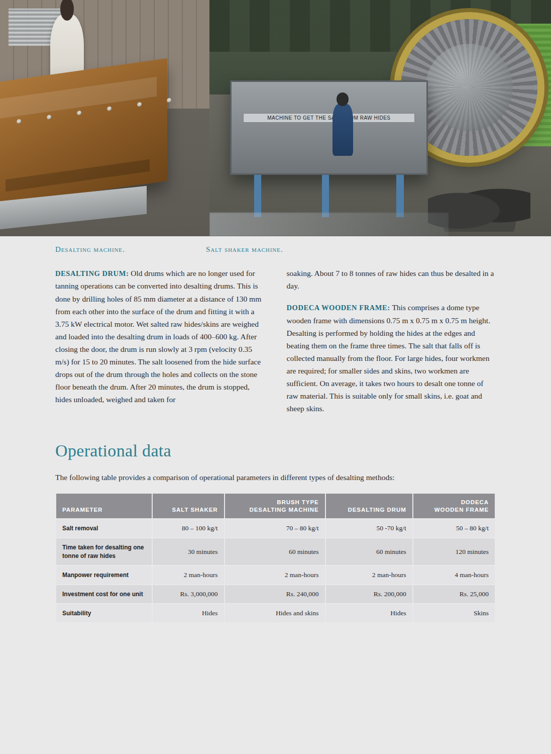MACHINE TO GET THE SALT FROM RAW HIDES
Desalting machine.
Salt shaker machine.
Desalting drum: Old drums which are no longer used for tanning operations can be converted into desalting drums. This is done by drilling holes of 85 mm diameter at a distance of 130 mm from each other into the surface of the drum and fitting it with a 3.75 kW electrical motor. Wet salted raw hides/skins are weighed and loaded into the desalting drum in loads of 400–600 kg. After closing the door, the drum is run slowly at 3 rpm (velocity 0.35 m/s) for 15 to 20 minutes. The salt loosened from the hide surface drops out of the drum through the holes and collects on the stone floor beneath the drum. After 20 minutes, the drum is stopped, hides unloaded, weighed and taken for
soaking. About 7 to 8 tonnes of raw hides can thus be desalted in a day.
Dodeca wooden frame: This comprises a dome type wooden frame with dimensions 0.75 m x 0.75 m x 0.75 m height. Desalting is performed by holding the hides at the edges and beating them on the frame three times. The salt that falls off is collected manually from the floor. For large hides, four workmen are required; for smaller sides and skins, two workmen are sufficient. On average, it takes two hours to desalt one tonne of raw material. This is suitable only for small skins, i.e. goat and sheep skins.
Operational data
The following table provides a comparison of operational parameters in different types of desalting methods:
| Parameter | Salt shaker | Brush type desalting machine | Desalting drum | Dodeca wooden frame |
| --- | --- | --- | --- | --- |
| Salt removal | 80 – 100 kg/t | 70 – 80 kg/t | 50 -70 kg/t | 50 – 80 kg/t |
| Time taken for desalting one tonne of raw hides | 30 minutes | 60 minutes | 60 minutes | 120 minutes |
| Manpower requirement | 2 man-hours | 2 man-hours | 2 man-hours | 4 man-hours |
| Investment cost for one unit | Rs. 3,000,000 | Rs. 240,000 | Rs. 200,000 | Rs. 25,000 |
| Suitability | Hides | Hides and skins | Hides | Skins |